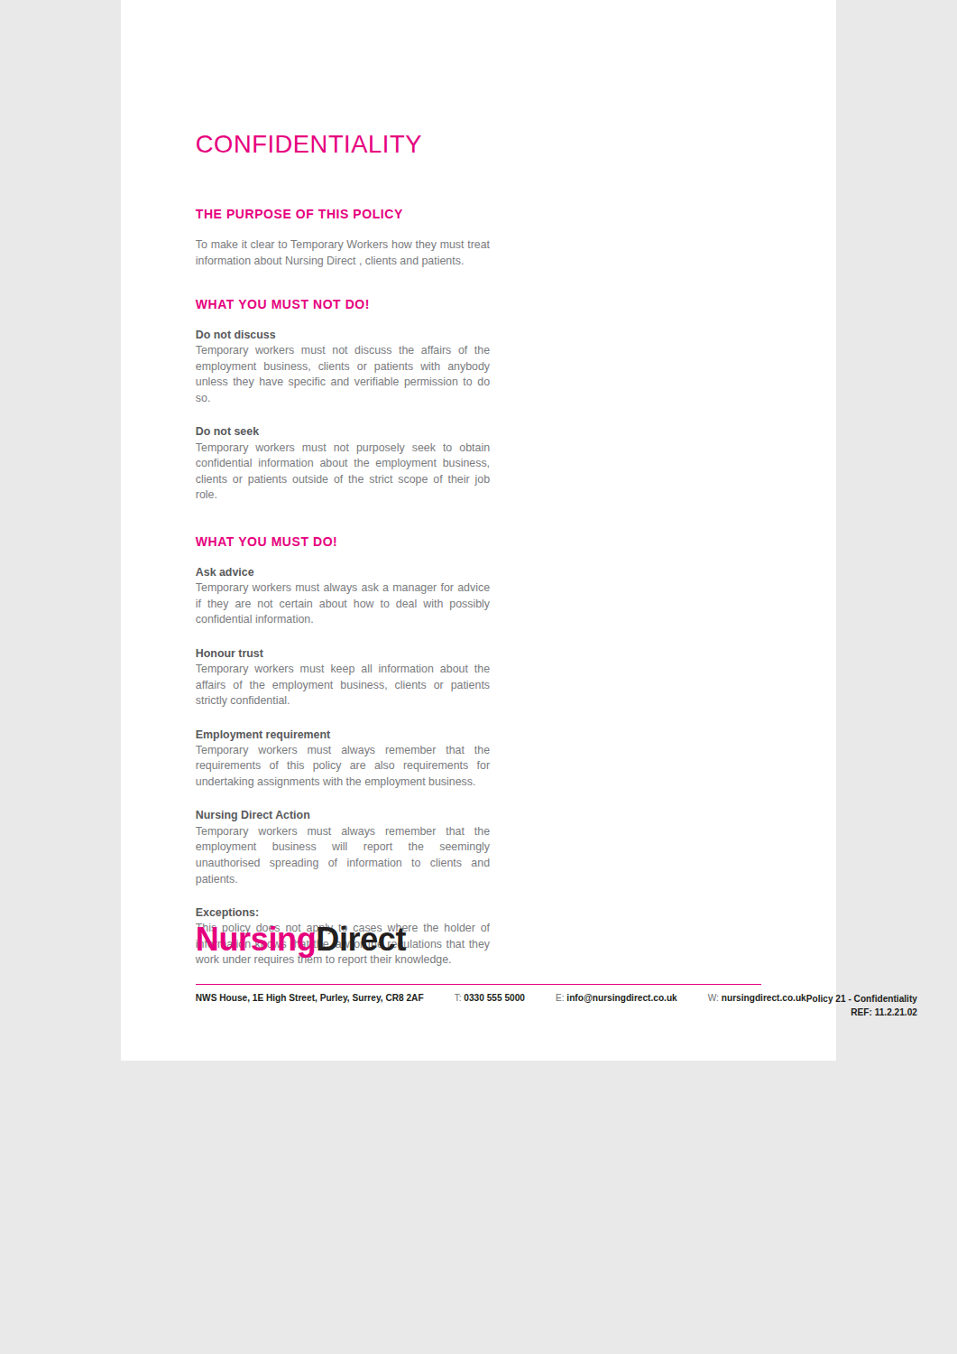Confidentiality
The purpose of this policy
To make it clear to Temporary Workers how they must treat information about Nursing Direct , clients and patients.
What you must not do!
Do not discuss
Temporary workers must not discuss the affairs of the employment business, clients or patients with anybody unless they have specific and verifiable permission to do so.
Do not seek
Temporary workers must not purposely seek to obtain confidential information about the employment business, clients or patients outside of the strict scope of their job role.
What you must do!
Ask advice
Temporary workers must always ask a manager for advice if they are not certain about how to deal with possibly confidential information.
Honour trust
Temporary workers must keep all information about the affairs of the employment business, clients or patients strictly confidential.
Employment requirement
Temporary workers must always remember that the requirements of this policy are also requirements for undertaking assignments with the employment business.
Nursing Direct Action
Temporary workers must always remember that the employment business will report the seemingly unauthorised spreading of information to clients and patients.
Exceptions:
This policy does not apply to cases where the holder of information knows that the law or the regulations that they work under requires them to report their knowledge.
Nursing Direct
NWS House, 1E High Street, Purley, Surrey, CR8 2AF T: 0330 555 5000 E: info@nursingdirect.co.uk W: nursingdirect.co.uk
Policy 21 - Confidentiality
REF: 11.2.21.02